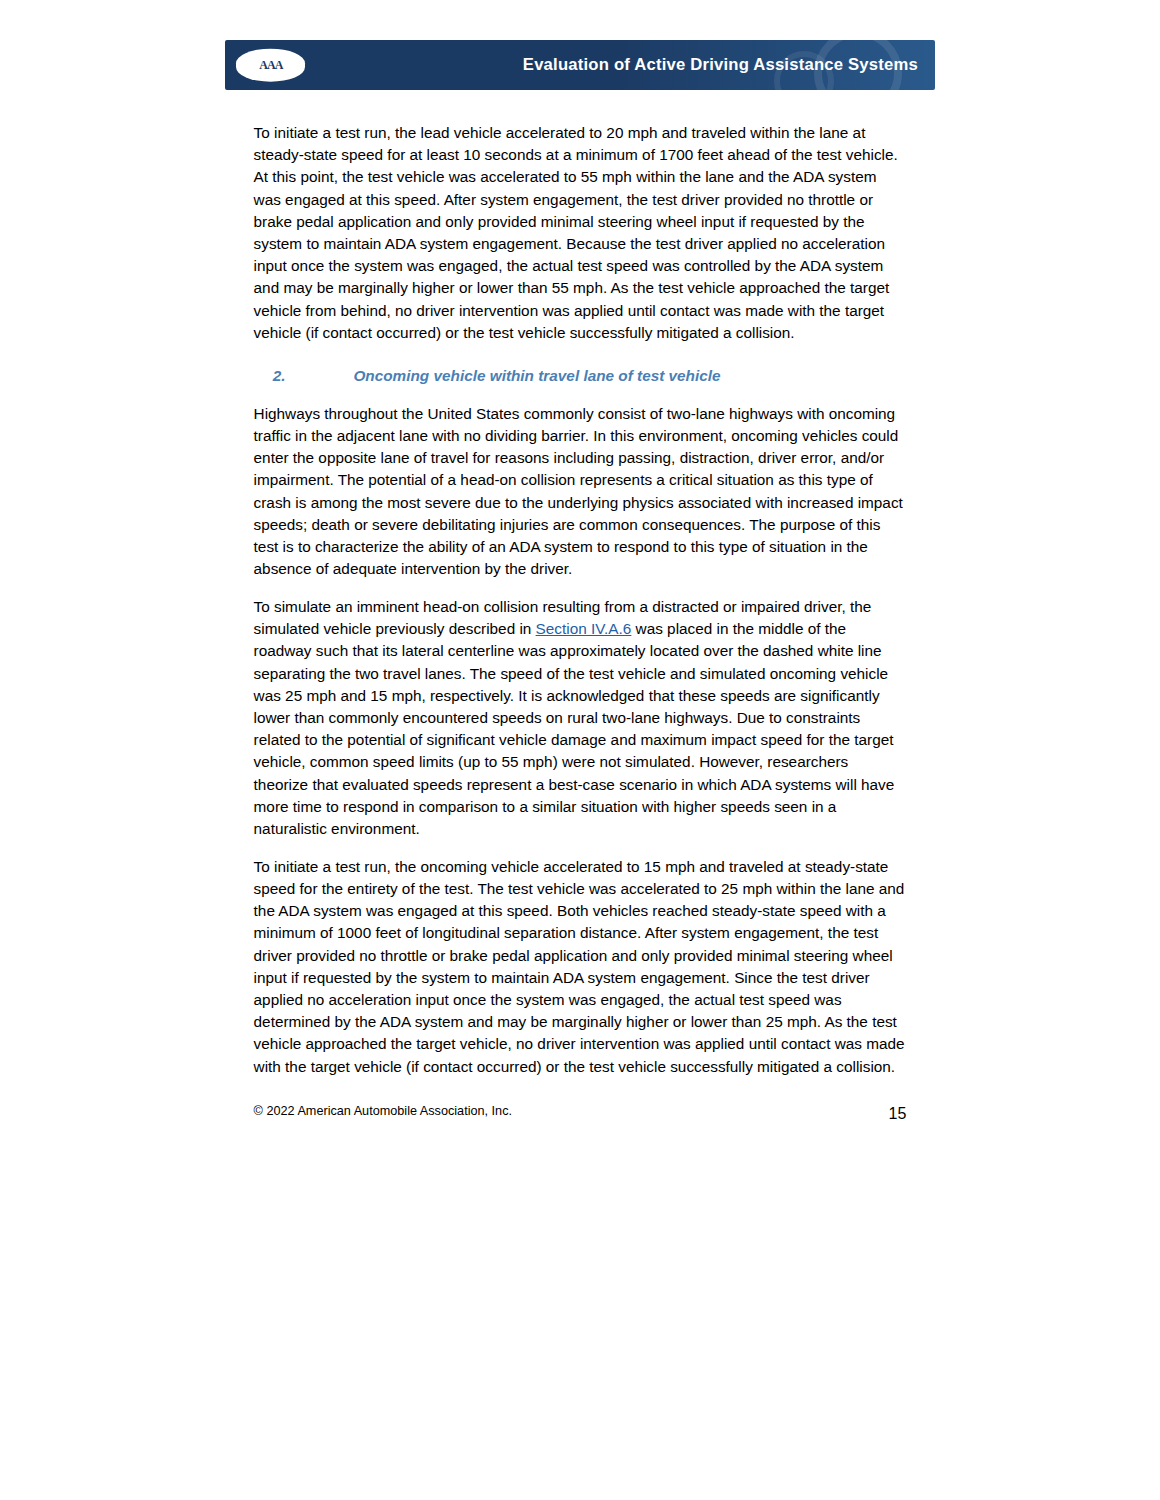AAA
Evaluation of Active Driving Assistance Systems
To initiate a test run, the lead vehicle accelerated to 20 mph and traveled within the lane at steady-state speed for at least 10 seconds at a minimum of 1700 feet ahead of the test vehicle. At this point, the test vehicle was accelerated to 55 mph within the lane and the ADA system was engaged at this speed. After system engagement, the test driver provided no throttle or brake pedal application and only provided minimal steering wheel input if requested by the system to maintain ADA system engagement. Because the test driver applied no acceleration input once the system was engaged, the actual test speed was controlled by the ADA system and may be marginally higher or lower than 55 mph. As the test vehicle approached the target vehicle from behind, no driver intervention was applied until contact was made with the target vehicle (if contact occurred) or the test vehicle successfully mitigated a collision.
2. Oncoming vehicle within travel lane of test vehicle
Highways throughout the United States commonly consist of two-lane highways with oncoming traffic in the adjacent lane with no dividing barrier. In this environment, oncoming vehicles could enter the opposite lane of travel for reasons including passing, distraction, driver error, and/or impairment. The potential of a head-on collision represents a critical situation as this type of crash is among the most severe due to the underlying physics associated with increased impact speeds; death or severe debilitating injuries are common consequences. The purpose of this test is to characterize the ability of an ADA system to respond to this type of situation in the absence of adequate intervention by the driver.
To simulate an imminent head-on collision resulting from a distracted or impaired driver, the simulated vehicle previously described in Section IV.A.6 was placed in the middle of the roadway such that its lateral centerline was approximately located over the dashed white line separating the two travel lanes. The speed of the test vehicle and simulated oncoming vehicle was 25 mph and 15 mph, respectively. It is acknowledged that these speeds are significantly lower than commonly encountered speeds on rural two-lane highways. Due to constraints related to the potential of significant vehicle damage and maximum impact speed for the target vehicle, common speed limits (up to 55 mph) were not simulated. However, researchers theorize that evaluated speeds represent a best-case scenario in which ADA systems will have more time to respond in comparison to a similar situation with higher speeds seen in a naturalistic environment.
To initiate a test run, the oncoming vehicle accelerated to 15 mph and traveled at steady-state speed for the entirety of the test. The test vehicle was accelerated to 25 mph within the lane and the ADA system was engaged at this speed. Both vehicles reached steady-state speed with a minimum of 1000 feet of longitudinal separation distance. After system engagement, the test driver provided no throttle or brake pedal application and only provided minimal steering wheel input if requested by the system to maintain ADA system engagement. Since the test driver applied no acceleration input once the system was engaged, the actual test speed was determined by the ADA system and may be marginally higher or lower than 25 mph. As the test vehicle approached the target vehicle, no driver intervention was applied until contact was made with the target vehicle (if contact occurred) or the test vehicle successfully mitigated a collision.
© 2022 American Automobile Association, Inc.
15